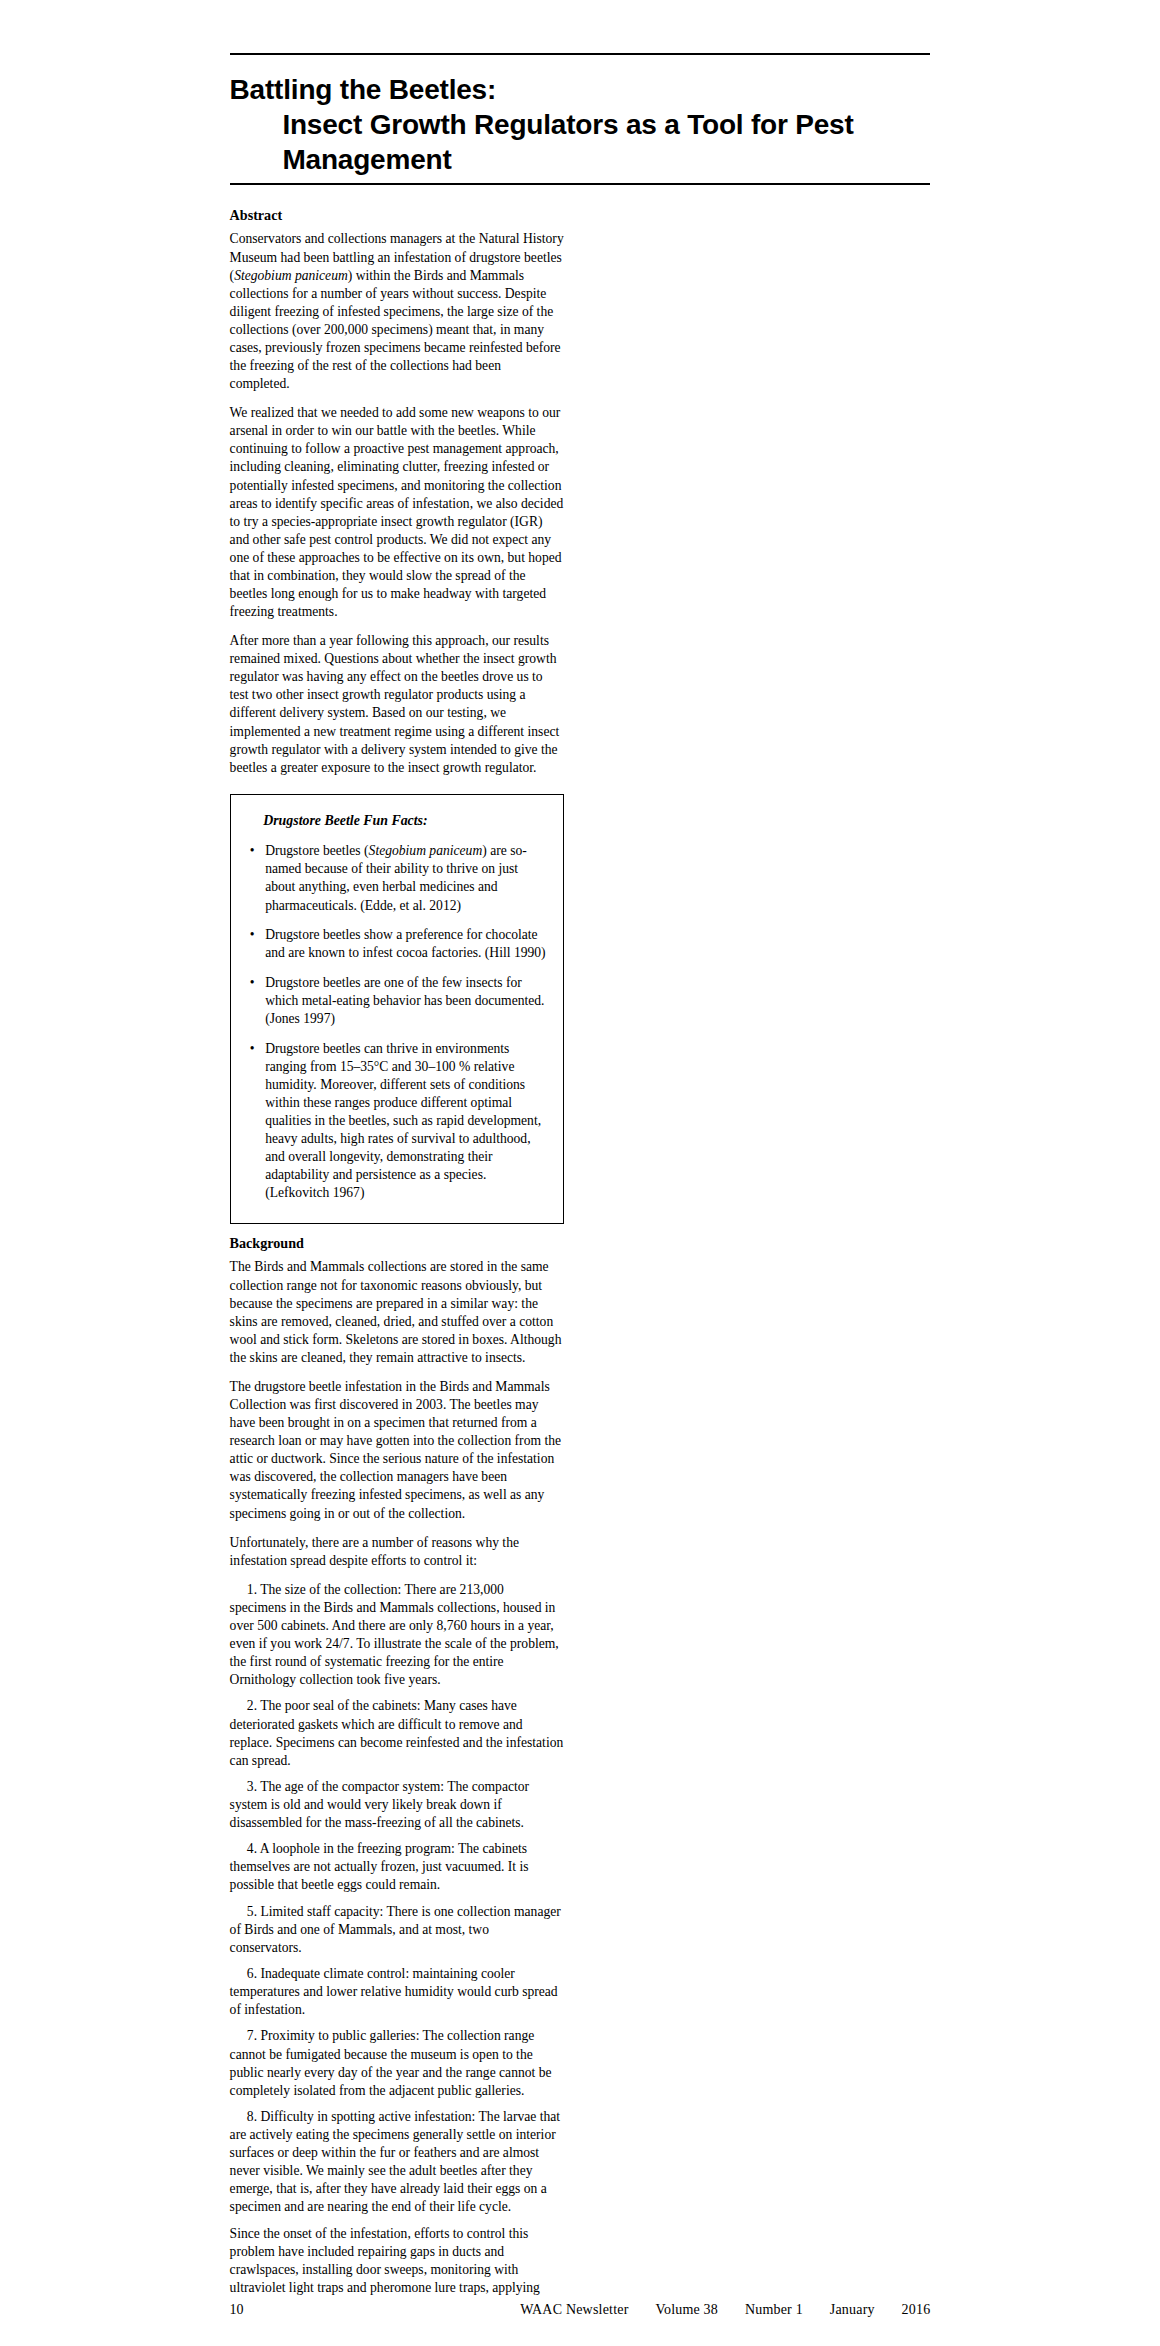Battling the Beetles:Insect Growth Regulators as a Tool for Pest Management
Abstract
Conservators and collections managers at the Natural History Museum had been battling an infestation of drugstore beetles (Stegobium paniceum) within the Birds and Mammals collections for a number of years without success. Despite diligent freezing of infested specimens, the large size of the collections (over 200,000 specimens) meant that, in many cases, previously frozen specimens became reinfested before the freezing of the rest of the collections had been completed.
We realized that we needed to add some new weapons to our arsenal in order to win our battle with the beetles. While continuing to follow a proactive pest management approach, including cleaning, eliminating clutter, freezing infested or potentially infested specimens, and monitoring the collection areas to identify specific areas of infestation, we also decided to try a species-appropriate insect growth regulator (IGR) and other safe pest control products. We did not expect any one of these approaches to be effective on its own, but hoped that in combination, they would slow the spread of the beetles long enough for us to make headway with targeted freezing treatments.
After more than a year following this approach, our results remained mixed. Questions about whether the insect growth regulator was having any effect on the beetles drove us to test two other insect growth regulator products using a different delivery system. Based on our testing, we implemented a new treatment regime using a different insect growth regulator with a delivery system intended to give the beetles a greater exposure to the insect growth regulator.
Drugstore Beetle Fun Facts:
•Drugstore beetles (Stegobium paniceum) are so-named because of their ability to thrive on just about anything, even herbal medicines and pharmaceuticals. (Edde, et al. 2012)
•Drugstore beetles show a preference for chocolate and are known to infest cocoa factories. (Hill 1990)
•Drugstore beetles are one of the few insects for which metal-eating behavior has been documented. (Jones 1997)
•Drugstore beetles can thrive in environments ranging from 15–35°C and 30–100 % relative humidity. Moreover, different sets of conditions within these ranges produce different optimal qualities in the beetles, such as rapid development, heavy adults, high rates of survival to adulthood, and overall longevity, demonstrating their adaptability and persistence as a species. (Lefkovitch 1967)
Background
The Birds and Mammals collections are stored in the same collection range not for taxonomic reasons obviously, but because the specimens are prepared in a similar way: the skins are removed, cleaned, dried, and stuffed over a cotton wool and stick form. Skeletons are stored in boxes. Although the skins are cleaned, they remain attractive to insects.
The drugstore beetle infestation in the Birds and Mammals Collection was first discovered in 2003. The beetles may have been brought in on a specimen that returned from a research loan or may have gotten into the collection from the attic or ductwork. Since the serious nature of the infestation was discovered, the collection managers have been systematically freezing infested specimens, as well as any specimens going in or out of the collection.
Unfortunately, there are a number of reasons why the infestation spread despite efforts to control it:
1. The size of the collection: There are 213,000 specimens in the Birds and Mammals collections, housed in over 500 cabinets. And there are only 8,760 hours in a year, even if you work 24/7. To illustrate the scale of the problem, the first round of systematic freezing for the entire Ornithology collection took five years.
2. The poor seal of the cabinets: Many cases have deteriorated gaskets which are difficult to remove and replace. Specimens can become reinfested and the infestation can spread.
3. The age of the compactor system: The compactor system is old and would very likely break down if disassembled for the mass-freezing of all the cabinets.
4. A loophole in the freezing program: The cabinets themselves are not actually frozen, just vacuumed. It is possible that beetle eggs could remain.
5. Limited staff capacity: There is one collection manager of Birds and one of Mammals, and at most, two conservators.
6. Inadequate climate control: maintaining cooler temperatures and lower relative humidity would curb spread of infestation.
7. Proximity to public galleries: The collection range cannot be fumigated because the museum is open to the public nearly every day of the year and the range cannot be completely isolated from the adjacent public galleries.
8. Difficulty in spotting active infestation: The larvae that are actively eating the specimens generally settle on interior surfaces or deep within the fur or feathers and are almost never visible. We mainly see the adult beetles after they emerge, that is, after they have already laid their eggs on a specimen and are nearing the end of their life cycle.
Since the onset of the infestation, efforts to control this problem have included repairing gaps in ducts and crawlspaces, installing door sweeps, monitoring with ultraviolet light traps and pheromone lure traps, applying
10
WAAC NewsletterVolume 38 Number 1 January 2016